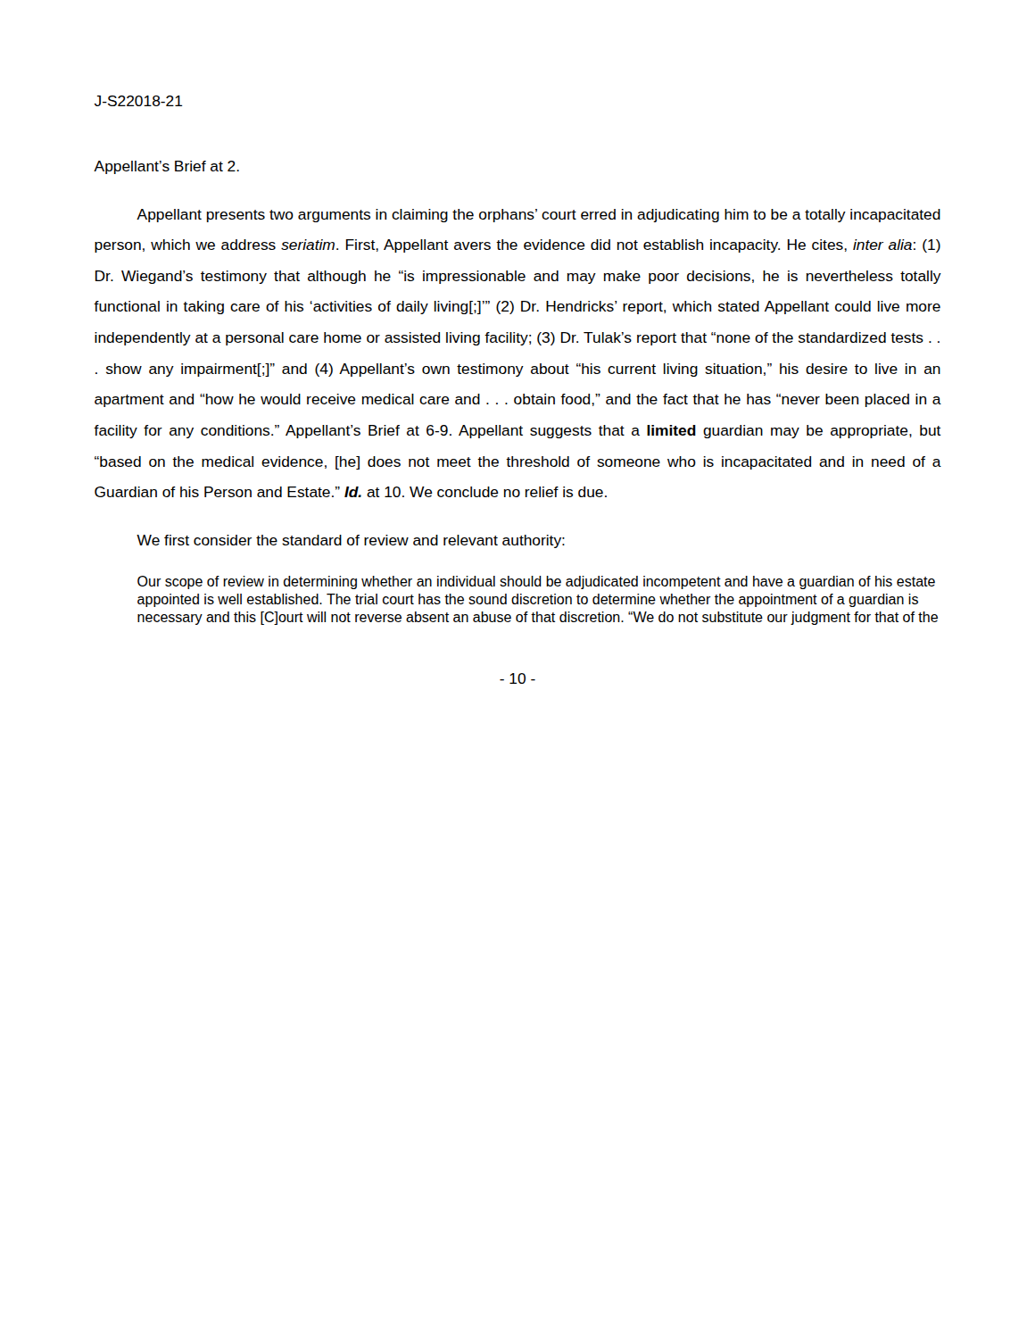J-S22018-21
Appellant’s Brief at 2.
Appellant presents two arguments in claiming the orphans’ court erred in adjudicating him to be a totally incapacitated person, which we address seriatim. First, Appellant avers the evidence did not establish incapacity. He cites, inter alia: (1) Dr. Wiegand’s testimony that although he “is impressionable and may make poor decisions, he is nevertheless totally functional in taking care of his ‘activities of daily living[;]’” (2) Dr. Hendricks’ report, which stated Appellant could live more independently at a personal care home or assisted living facility; (3) Dr. Tulak’s report that “none of the standardized tests . . . show any impairment[;]” and (4) Appellant’s own testimony about “his current living situation,” his desire to live in an apartment and “how he would receive medical care and . . . obtain food,” and the fact that he has “never been placed in a facility for any conditions.” Appellant’s Brief at 6-9. Appellant suggests that a limited guardian may be appropriate, but “based on the medical evidence, [he] does not meet the threshold of someone who is incapacitated and in need of a Guardian of his Person and Estate.” Id. at 10. We conclude no relief is due.
We first consider the standard of review and relevant authority:
Our scope of review in determining whether an individual should be adjudicated incompetent and have a guardian of his estate appointed is well established. The trial court has the sound discretion to determine whether the appointment of a guardian is necessary and this [C]ourt will not reverse absent an abuse of that discretion. “We do not substitute our judgment for that of the
- 10 -